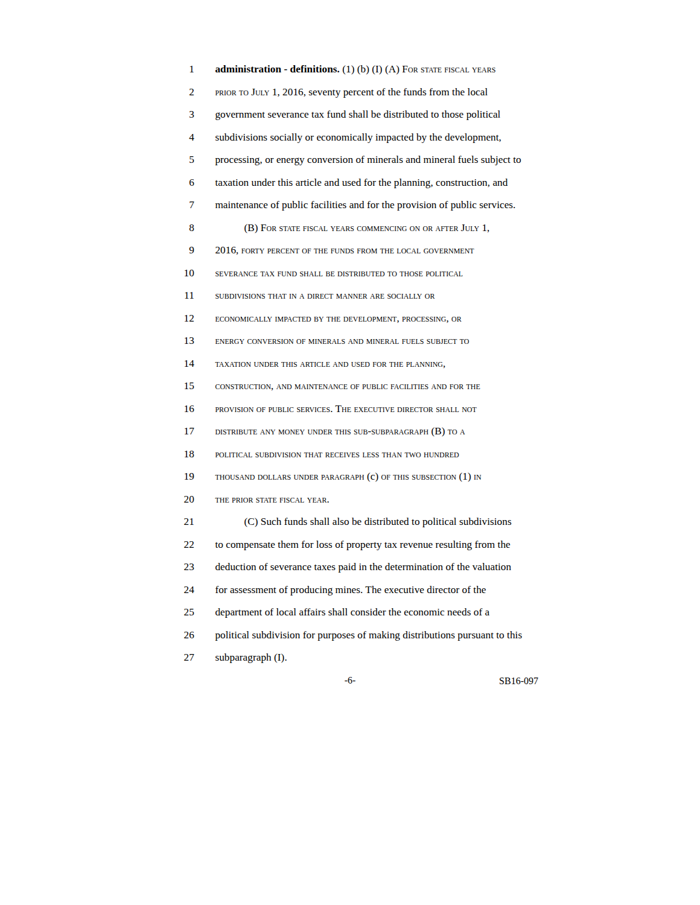| 1 | administration - definitions. (1) (b) (I) (A) For state fiscal years |
| 2 | prior to July 1, 2016, seventy percent of the funds from the local |
| 3 | government severance tax fund shall be distributed to those political |
| 4 | subdivisions socially or economically impacted by the development, |
| 5 | processing, or energy conversion of minerals and mineral fuels subject to |
| 6 | taxation under this article and used for the planning, construction, and |
| 7 | maintenance of public facilities and for the provision of public services. |
| 8 | (B) For state fiscal years commencing on or after July 1, |
| 9 | 2016, forty percent of the funds from the local government |
| 10 | severance tax fund shall be distributed to those political |
| 11 | subdivisions that in a direct manner are socially or |
| 12 | economically impacted by the development, processing, or |
| 13 | energy conversion of minerals and mineral fuels subject to |
| 14 | taxation under this article and used for the planning, |
| 15 | construction, and maintenance of public facilities and for the |
| 16 | provision of public services. The executive director shall not |
| 17 | distribute any money under this sub-subparagraph (B) to a |
| 18 | political subdivision that receives less than two hundred |
| 19 | thousand dollars under paragraph (c) of this subsection (1) in |
| 20 | the prior state fiscal year. |
| 21 | (C) Such funds shall also be distributed to political subdivisions |
| 22 | to compensate them for loss of property tax revenue resulting from the |
| 23 | deduction of severance taxes paid in the determination of the valuation |
| 24 | for assessment of producing mines. The executive director of the |
| 25 | department of local affairs shall consider the economic needs of a |
| 26 | political subdivision for purposes of making distributions pursuant to this |
| 27 | subparagraph (I). |
-6-
SB16-097